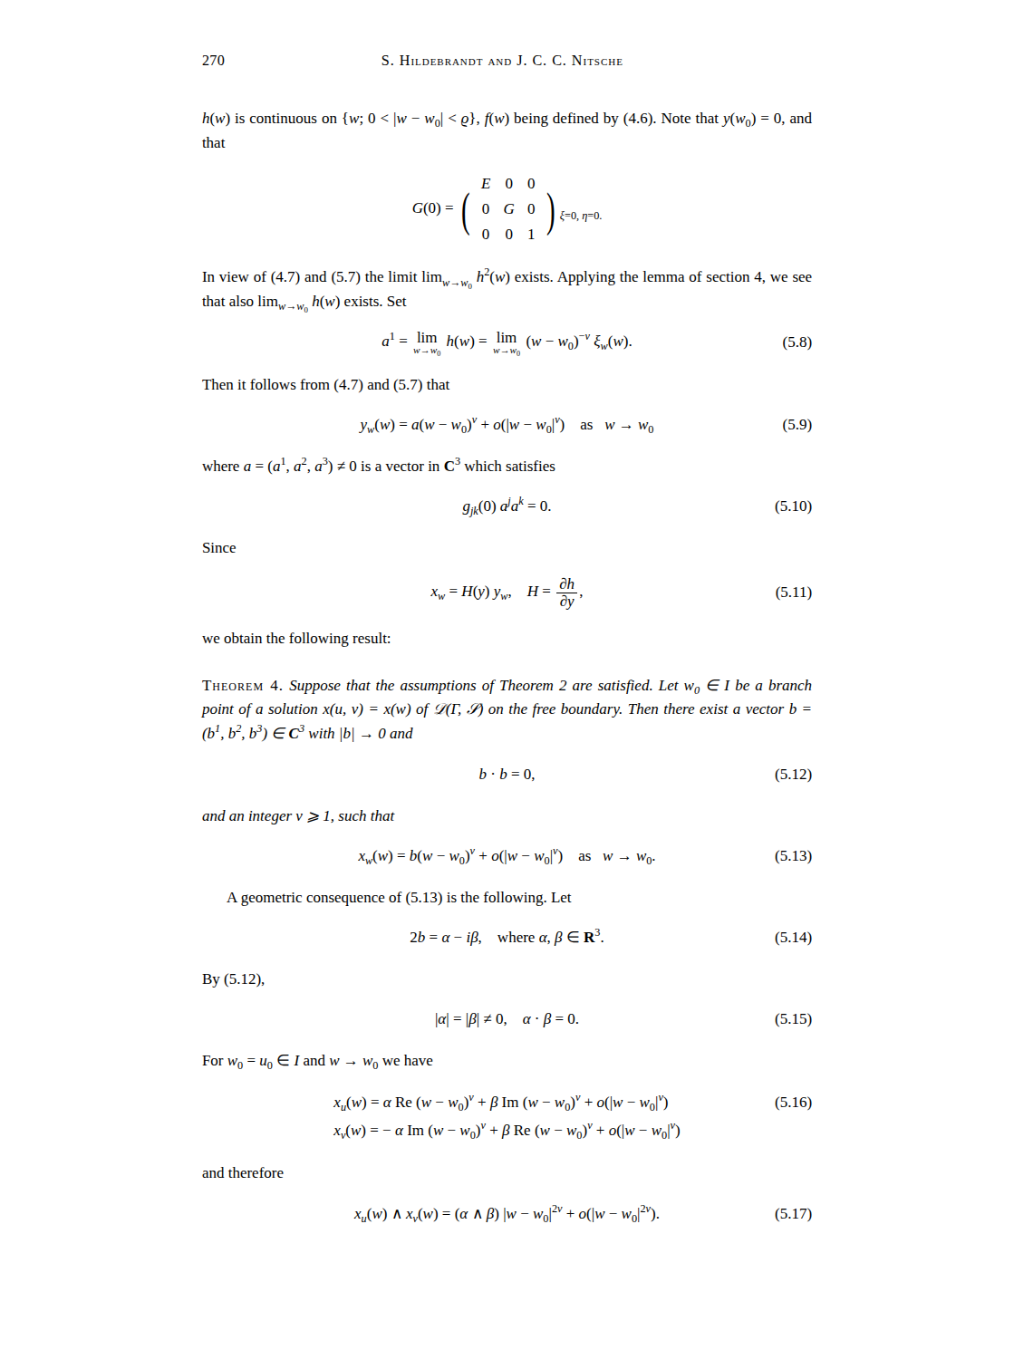270 S. Hildebrandt and J. C. C. Nitsche
h(w) is continuous on {w; 0 < |w − w0| < ϱ}, f(w) being defined by (4.6). Note that y(w0) = 0, and that
G(0) = (
| E | 0 | 0 |
| 0 | G | 0 |
| 0 | 0 | 1 |
) ξ=0, η=0.
In view of (4.7) and (5.7) the limit limw→w0 h2(w) exists. Applying the lemma of section 4, we see that also limw→w0 h(w) exists. Set
a1 = lim w→w0 h(w) = lim w→w0 (w − w0)−ν ξw(w). (5.8)
Then it follows from (4.7) and (5.7) that
yw(w) = a(w − w0)ν + o(|w − w0|ν) as w → w0 (5.9)
where a = (a1, a2, a3) ≠ 0 is a vector in C3 which satisfies
gjk(0) ajak = 0. (5.10)
Since
xw = H(y) yw, H = ∂h∂y, (5.11)
we obtain the following result:
Theorem 4. Suppose that the assumptions of Theorem 2 are satisfied. Let w0 ∈ I be a branch point of a solution x(u, v) = x(w) of 𝒟(Γ, 𝒮) on the free boundary. Then there exist a vector b = (b1, b2, b3) ∈ C3 with |b| → 0 and
b · b = 0, (5.12)
and an integer ν ⩾ 1, such that
xw(w) = b(w − w0)ν + o(|w − w0|ν) as w → w0. (5.13)
A geometric consequence of (5.13) is the following. Let
2b = α − iβ, where α, β ∈ R3. (5.14)
By (5.12),
|α| = |β| ≠ 0, α · β = 0. (5.15)
For w0 = u0 ∈ I and w → w0 we have
xu(w) = α Re (w − w0)ν + β Im (w − w0)ν + o(|w − w0|ν)
xv(w) = − α Im (w − w0)ν + β Re (w − w0)ν + o(|w − w0|ν)
(5.16)
and therefore
xu(w) ∧ xv(w) = (α ∧ β) |w − w0|2ν + o(|w − w0|2ν). (5.17)